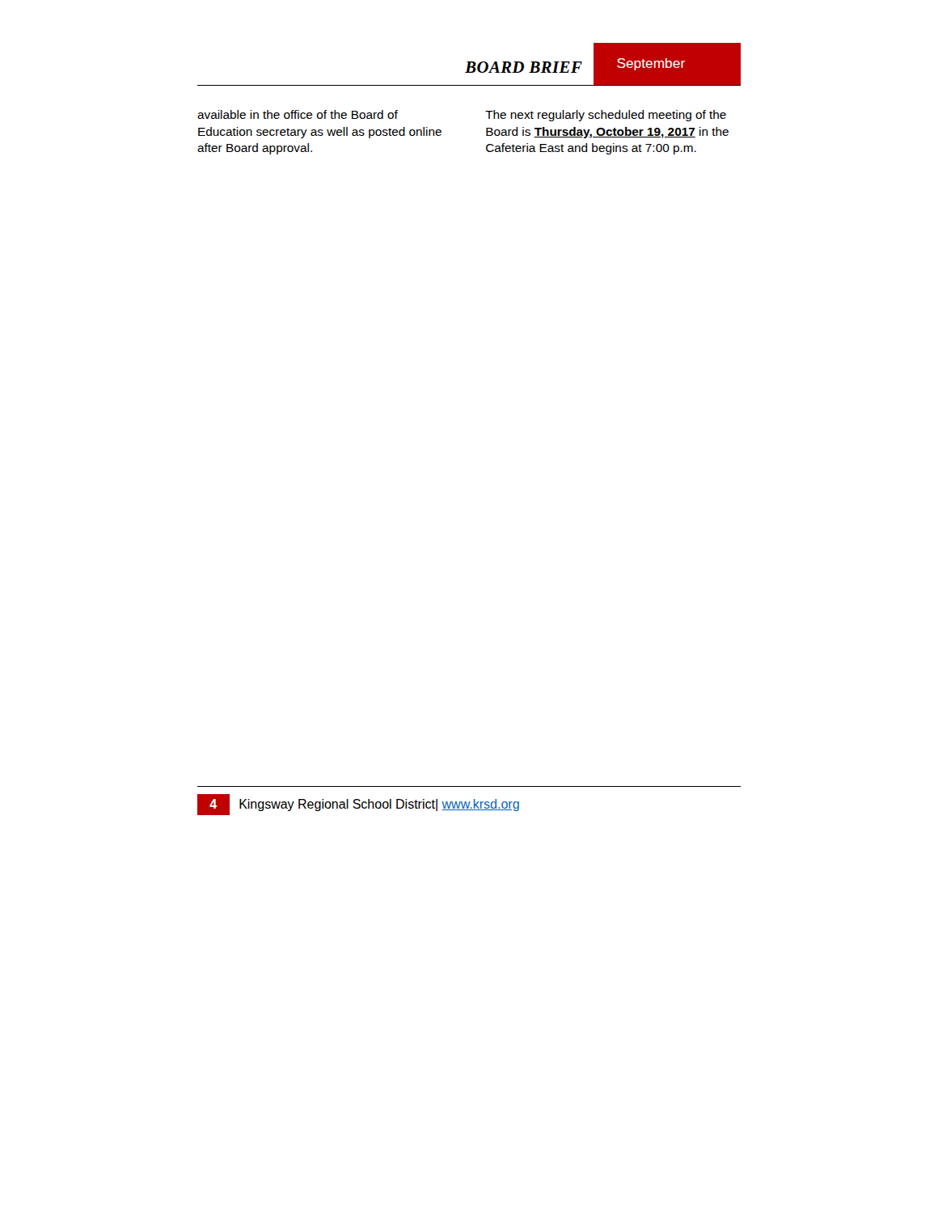BOARD BRIEF
September
available in the office of the Board of Education secretary as well as posted online after Board approval.
The next regularly scheduled meeting of the Board is Thursday, October 19, 2017 in the Cafeteria East and begins at 7:00 p.m.
4 Kingsway Regional School District| www.krsd.org